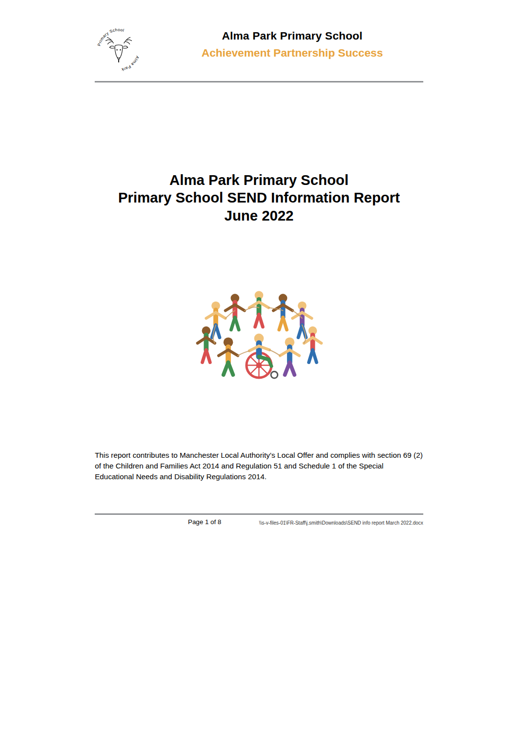Primary School Alma Park
Alma Park Primary School
Achievement Partnership Success
Alma Park Primary School
Primary School SEND Information Report
June 2022
This report contributes to Manchester Local Authority’s Local Offer and complies with section 69 (2) of the Children and Families Act 2014 and Regulation 51 and Schedule 1 of the Special Educational Needs and Disability Regulations 2014.
Page 1 of 8
\\s-v-files-01\FR-Staff\j.smith\Downloads\SEND info report March 2022.docx